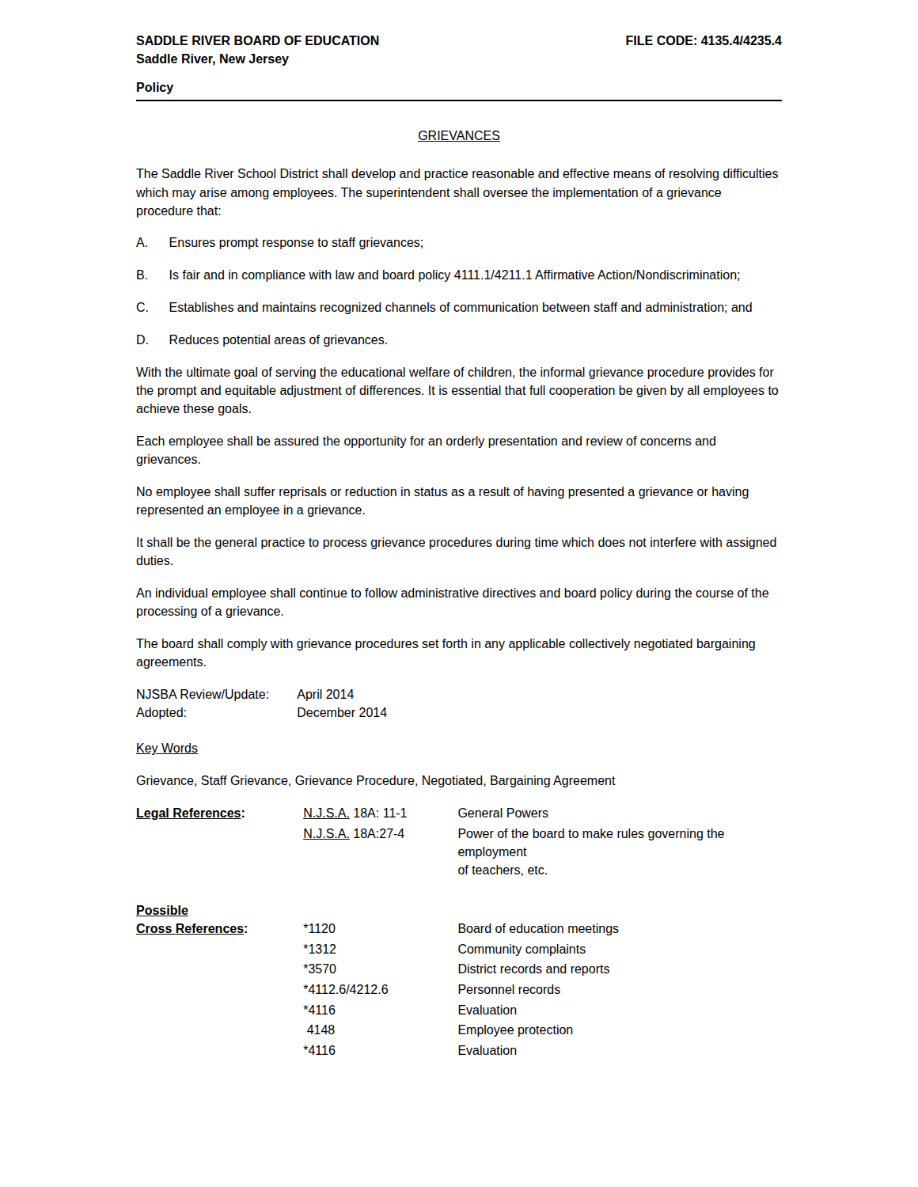SADDLE RIVER BOARD OF EDUCATION
Saddle River, New Jersey
FILE CODE: 4135.4/4235.4
Policy
GRIEVANCES
The Saddle River School District shall develop and practice reasonable and effective means of resolving difficulties which may arise among employees. The superintendent shall oversee the implementation of a grievance procedure that:
A. Ensures prompt response to staff grievances;
B. Is fair and in compliance with law and board policy 4111.1/4211.1 Affirmative Action/Nondiscrimination;
C. Establishes and maintains recognized channels of communication between staff and administration; and
D. Reduces potential areas of grievances.
With the ultimate goal of serving the educational welfare of children, the informal grievance procedure provides for the prompt and equitable adjustment of differences. It is essential that full cooperation be given by all employees to achieve these goals.
Each employee shall be assured the opportunity for an orderly presentation and review of concerns and grievances.
No employee shall suffer reprisals or reduction in status as a result of having presented a grievance or having represented an employee in a grievance.
It shall be the general practice to process grievance procedures during time which does not interfere with assigned duties.
An individual employee shall continue to follow administrative directives and board policy during the course of the processing of a grievance.
The board shall comply with grievance procedures set forth in any applicable collectively negotiated bargaining agreements.
| NJSBA Review/Update: | April 2014 |
| Adopted: | December 2014 |
Key Words
Grievance, Staff Grievance, Grievance Procedure, Negotiated, Bargaining Agreement
| Legal References : | N.J.S.A. 18A: 11-1 | General Powers |
| | N.J.S.A. 18A:27-4 | Power of the board to make rules governing the employment of teachers, etc. |
Possible
| Cross References : | *1120 | Board of education meetings |
| | *1312 | Community complaints |
| | *3570 | District records and reports |
| | *4112.6/4212.6 | Personnel records |
| | *4116 | Evaluation |
| | 4148 | Employee protection |
| | *4116 | Evaluation |